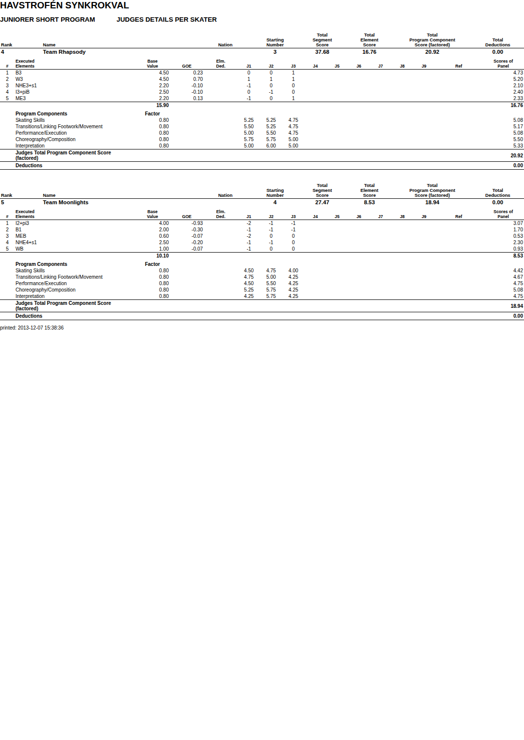HAVSTROFÉN SYNKROKVAL
JUNIORER SHORT PROGRAM JUDGES DETAILS PER SKATER
| Rank | Name | Nation | Starting Number | Total Segment Score | Total Element Score | Total Program Component Score (factored) | Total Deductions |
| 4 | Team Rhapsody | | 3 | 37.68 | 16.76 | 20.92 | 0.00 |
| # | Executed Elements | | Base Value | GOE | Elm. Ded. | J1 | J2 | J3 | J4 | J5 | J6 | J7 | J8 | J9 | Ref | Scores of Panel |
| --- | --- | --- | --- | --- | --- | --- | --- | --- | --- | --- | --- | --- | --- | --- | --- | --- |
| 1 | B3 | | 4.50 | 0.23 | | 0 | 0 | 1 | | | | | | | | 4.73 |
| 2 | W3 | | 4.50 | 0.70 | | 1 | 1 | 1 | | | | | | | | 5.20 |
| 3 | NHE3+s1 | | 2.20 | -0.10 | | -1 | 0 | 0 | | | | | | | | 2.10 |
| 4 | I3+piB | | 2.50 | -0.10 | | 0 | -1 | 0 | | | | | | | | 2.40 |
| 5 | ME3 | | 2.20 | 0.13 | | -1 | 0 | 1 | | | | | | | | 2.33 |
| | | | 15.90 | | | | | | | | | | | | | 16.76 |
| | Program Components | Factor | | | | | | | | | | | | | |
| | Skating Skills | 0.80 | | | 5.25 | 5.25 | 4.75 | | | | | | | | 5.08 |
| | Transitions/Linking Footwork/Movement | 0.80 | | | 5.50 | 5.25 | 4.75 | | | | | | | | 5.17 |
| | Performance/Execution | 0.80 | | | 5.00 | 5.50 | 4.75 | | | | | | | | 5.08 |
| | Choreography/Composition | 0.80 | | | 5.75 | 5.75 | 5.00 | | | | | | | | 5.50 |
| | Interpretation | 0.80 | | | 5.00 | 6.00 | 5.00 | | | | | | | | 5.33 |
| | Judges Total Program Component Score (factored) | | | | | | | | | | | | | | 20.92 |
| | Deductions | | | | | | | | | | | | | | 0.00 |
| Rank | Name | Nation | Starting Number | Total Segment Score | Total Element Score | Total Program Component Score (factored) | Total Deductions |
| 5 | Team Moonlights | | 4 | 27.47 | 8.53 | 18.94 | 0.00 |
| # | Executed Elements | | Base Value | GOE | Elm. Ded. | J1 | J2 | J3 | J4 | J5 | J6 | J7 | J8 | J9 | Ref | Scores of Panel |
| --- | --- | --- | --- | --- | --- | --- | --- | --- | --- | --- | --- | --- | --- | --- | --- | --- |
| 1 | I2+pi3 | | 4.00 | -0.93 | | -2 | -1 | -1 | | | | | | | | 3.07 |
| 2 | B1 | | 2.00 | -0.30 | | -1 | -1 | -1 | | | | | | | | 1.70 |
| 3 | MEB | | 0.60 | -0.07 | | -2 | 0 | 0 | | | | | | | | 0.53 |
| 4 | NHE4+s1 | | 2.50 | -0.20 | | -1 | -1 | 0 | | | | | | | | 2.30 |
| 5 | WB | | 1.00 | -0.07 | | -1 | 0 | 0 | | | | | | | | 0.93 |
| | | | 10.10 | | | | | | | | | | | | | 8.53 |
| | Program Components | Factor | | | | | | | | | | | | | |
| | Skating Skills | 0.80 | | | 4.50 | 4.75 | 4.00 | | | | | | | | 4.42 |
| | Transitions/Linking Footwork/Movement | 0.80 | | | 4.75 | 5.00 | 4.25 | | | | | | | | 4.67 |
| | Performance/Execution | 0.80 | | | 4.50 | 5.50 | 4.25 | | | | | | | | 4.75 |
| | Choreography/Composition | 0.80 | | | 5.25 | 5.75 | 4.25 | | | | | | | | 5.08 |
| | Interpretation | 0.80 | | | 4.25 | 5.75 | 4.25 | | | | | | | | 4.75 |
| | Judges Total Program Component Score (factored) | | | | | | | | | | | | | | 18.94 |
| | Deductions | | | | | | | | | | | | | | 0.00 |
printed: 2013-12-07 15:38:36